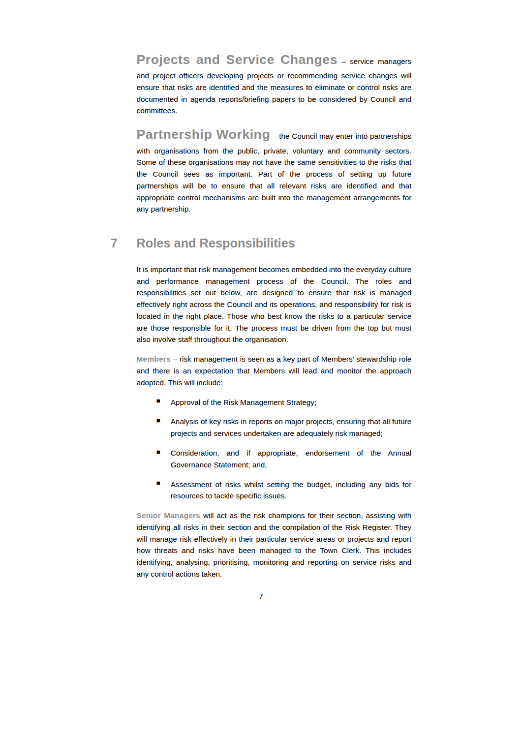Projects and Service Changes – service managers and project officers developing projects or recommending service changes will ensure that risks are identified and the measures to eliminate or control risks are documented in agenda reports/briefing papers to be considered by Council and committees.
Partnership Working – the Council may enter into partnerships with organisations from the public, private, voluntary and community sectors. Some of these organisations may not have the same sensitivities to the risks that the Council sees as important. Part of the process of setting up future partnerships will be to ensure that all relevant risks are identified and that appropriate control mechanisms are built into the management arrangements for any partnership.
7 Roles and Responsibilities
It is important that risk management becomes embedded into the everyday culture and performance management process of the Council. The roles and responsibilities set out below, are designed to ensure that risk is managed effectively right across the Council and its operations, and responsibility for risk is located in the right place. Those who best know the risks to a particular service are those responsible for it. The process must be driven from the top but must also involve staff throughout the organisation.
Members – risk management is seen as a key part of Members’ stewardship role and there is an expectation that Members will lead and monitor the approach adopted. This will include:
Approval of the Risk Management Strategy;
Analysis of key risks in reports on major projects, ensuring that all future projects and services undertaken are adequately risk managed;
Consideration, and if appropriate, endorsement of the Annual Governance Statement; and,
Assessment of risks whilst setting the budget, including any bids for resources to tackle specific issues.
Senior Managers will act as the risk champions for their section, assisting with identifying all risks in their section and the compilation of the Risk Register. They will manage risk effectively in their particular service areas or projects and report how threats and risks have been managed to the Town Clerk. This includes identifying, analysing, prioritising, monitoring and reporting on service risks and any control actions taken.
7